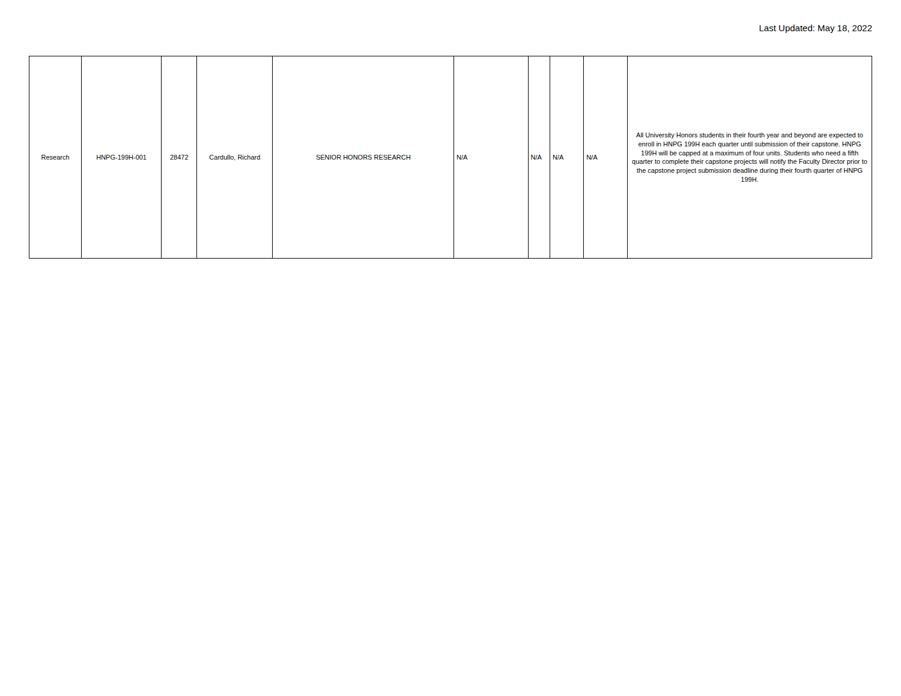Last Updated: May 18, 2022
| Research | HNPG-199H-001 | 28472 | Cardullo, Richard | SENIOR HONORS RESEARCH | N/A | N/A | N/A | N/A | All University Honors students in their fourth year and beyond are expected to enroll in HNPG 199H each quarter until submission of their capstone. HNPG 199H will be capped at a maximum of four units. Students who need a fifth quarter to complete their capstone projects will notify the Faculty Director prior to the capstone project submission deadline during their fourth quarter of HNPG 199H. |